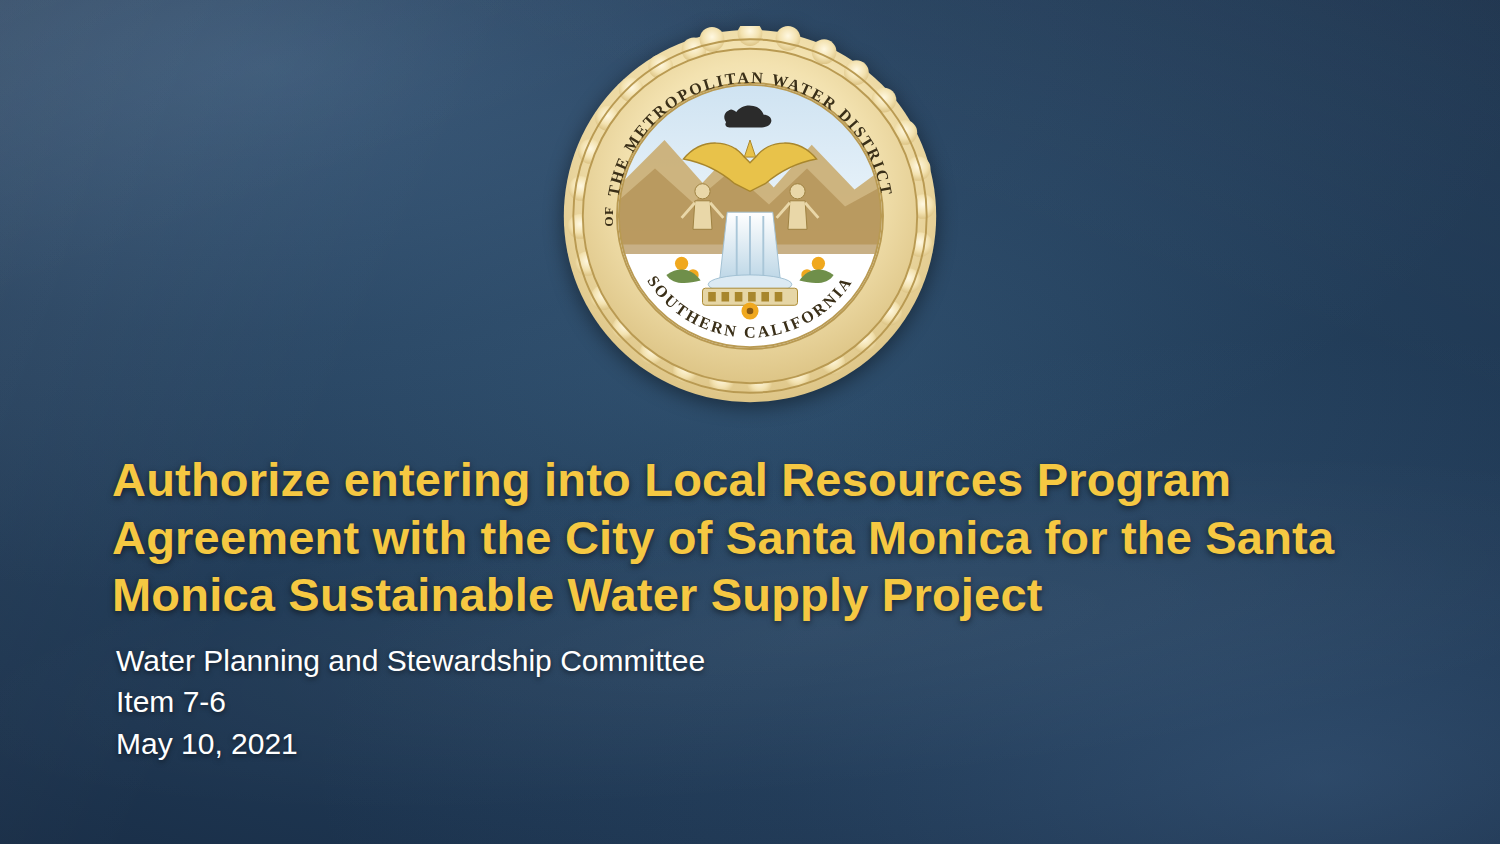THE METROPOLITAN WATER DISTRICT SOUTHERN CALIFORNIA OF
Authorize entering into Local Resources Program Agreement with the City of Santa Monica for the Santa Monica Sustainable Water Supply Project
Water Planning and Stewardship Committee
Item 7-6
May 10, 2021